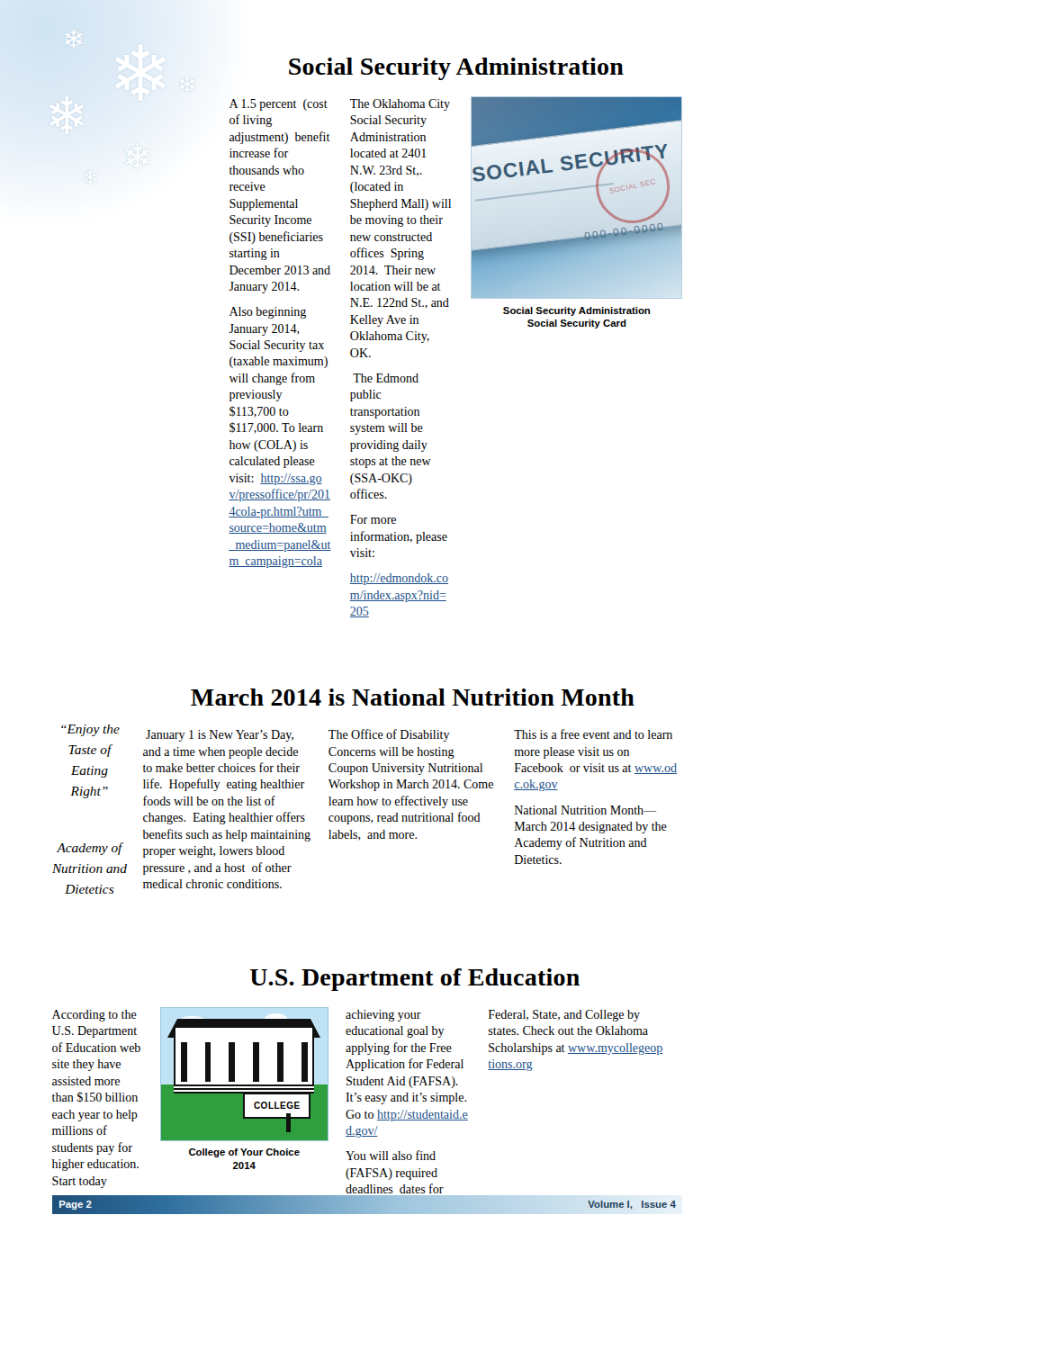❄ ❄ ❄ ❄ ❄ ❄
Social Security Administration
A 1.5 percent (cost of living adjustment) benefit increase for thousands who receive Supplemental Security Income (SSI) beneficiaries starting in December 2013 and January 2014.
Also beginning January 2014, Social Security tax (taxable maximum) will change from previously $113,700 to $117,000. To learn how (COLA) is calculated please visit: http://ssa.gov/pressoffice/pr/2014cola-pr.html?utm_source=home&utm_medium=panel&utm_campaign=cola
The Oklahoma City Social Security Administration located at 2401 N.W. 23rd St,. (located in Shepherd Mall) will be moving to their new constructed offices Spring 2014. Their new location will be at N.E. 122nd St., and Kelley Ave in Oklahoma City, OK.
The Edmond public transportation system will be providing daily stops at the new (SSA-OKC) offices.
For more information, please visit:
http://edmondok.com/index.aspx?nid=205
000-00-0000
Social Security Administration
Social Security Card
“Enjoy the Taste of Eating Right” Academy of Nutrition and Dietetics
March 2014 is National Nutrition Month
January 1 is New Year’s Day, and a time when people decide to make better choices for their life. Hopefully eating healthier foods will be on the list of changes. Eating healthier offers benefits such as help maintaining proper weight, lowers blood pressure , and a host of other medical chronic conditions.
The Office of Disability Concerns will be hosting Coupon University Nutritional Workshop in March 2014. Come learn how to effectively use coupons, read nutritional food labels, and more.
This is a free event and to learn more please visit us on Facebook or visit us at www.odc.ok.gov
National Nutrition Month—March 2014 designated by the Academy of Nutrition and Dietetics.
U.S. Department of Education
According to the U.S. Department of Education web site they have assisted more than $150 billion each year to help millions of students pay for higher education. Start today
COLLEGE
College of Your Choice
2014
achieving your educational goal by applying for the Free Application for Federal Student Aid (FAFSA). It’s easy and it’s simple. Go to http://studentaid.ed.gov/
You will also find (FAFSA) required deadlines dates for
Federal, State, and College by states. Check out the Oklahoma Scholarships at www.mycollegeoptions.org
Page 2
Volume I, Issue 4